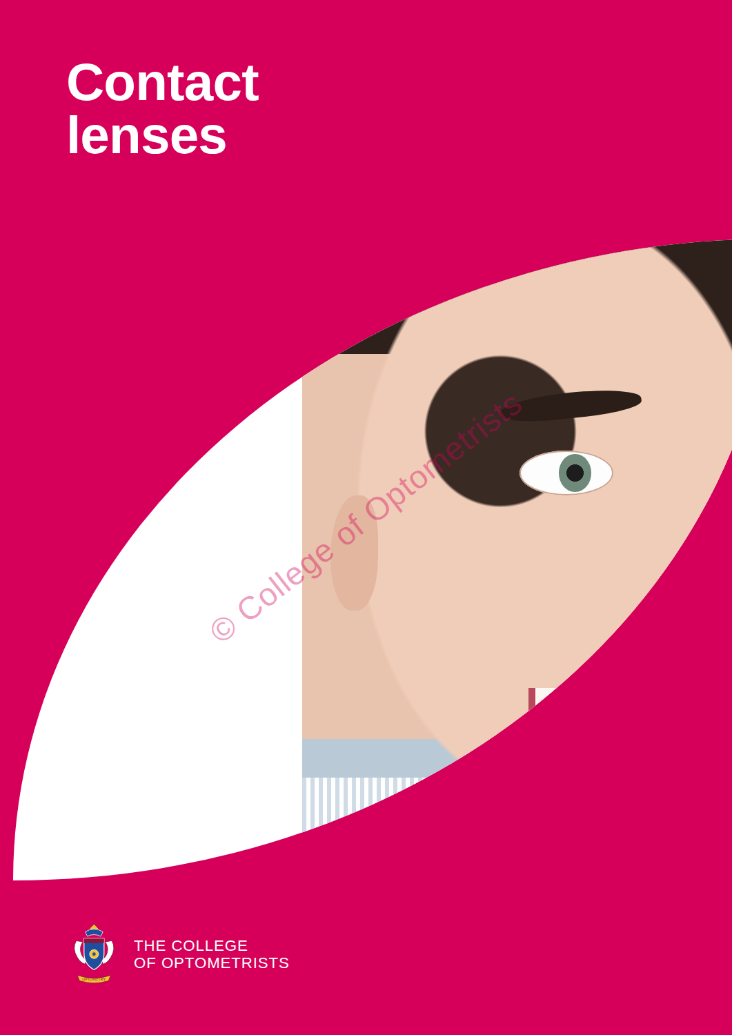Contact lenses
© College of Optometrists
OPTOMETRY
The College of Optometrists